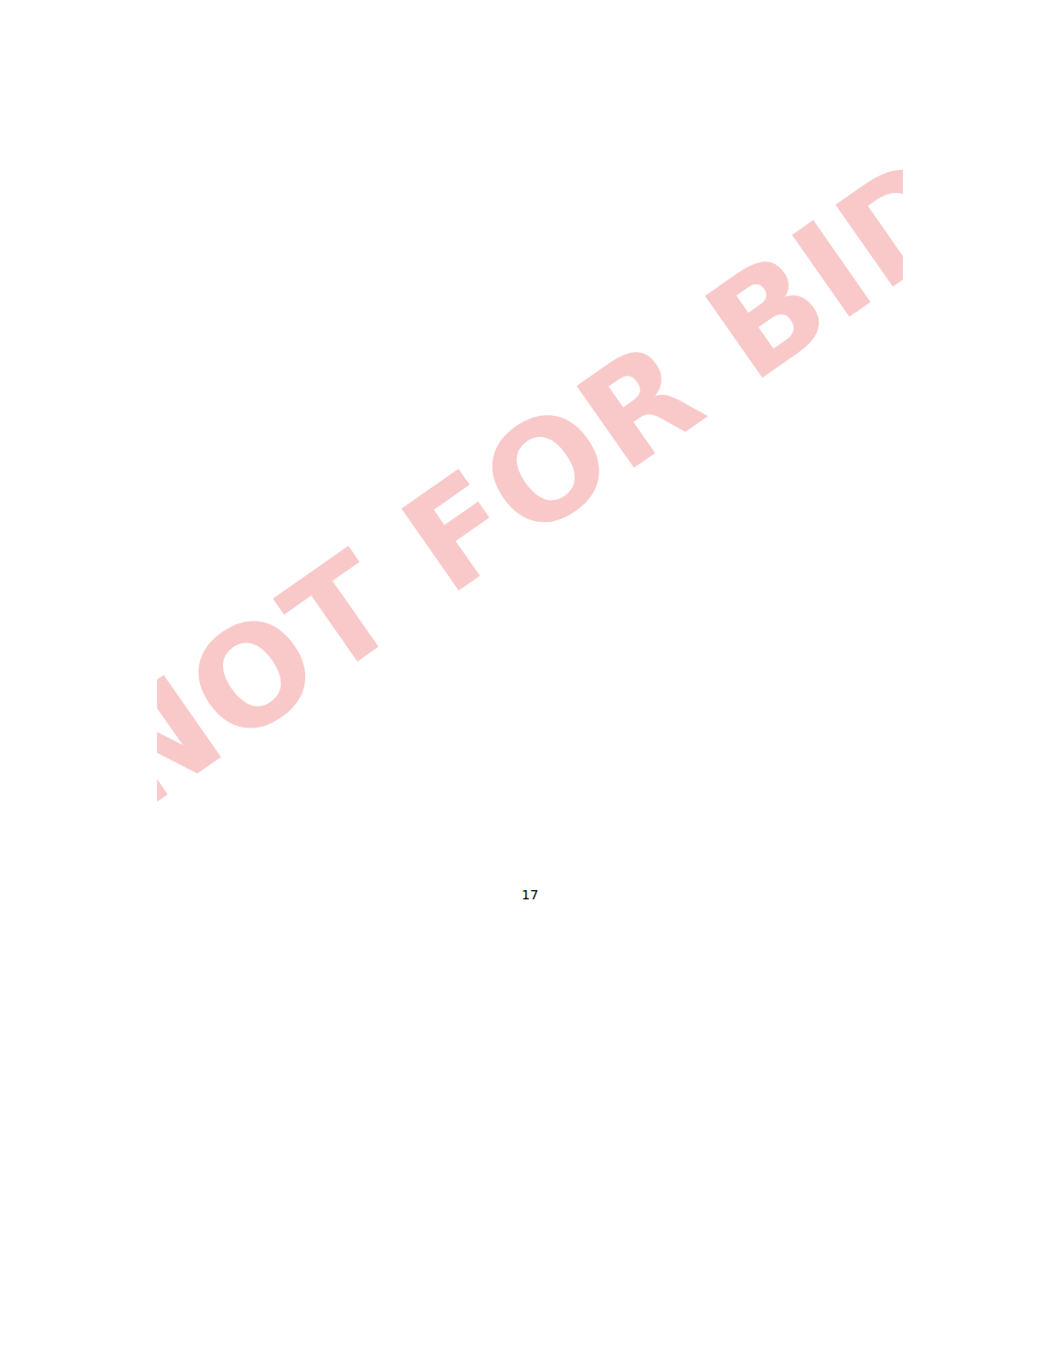NOT FOR BID
17